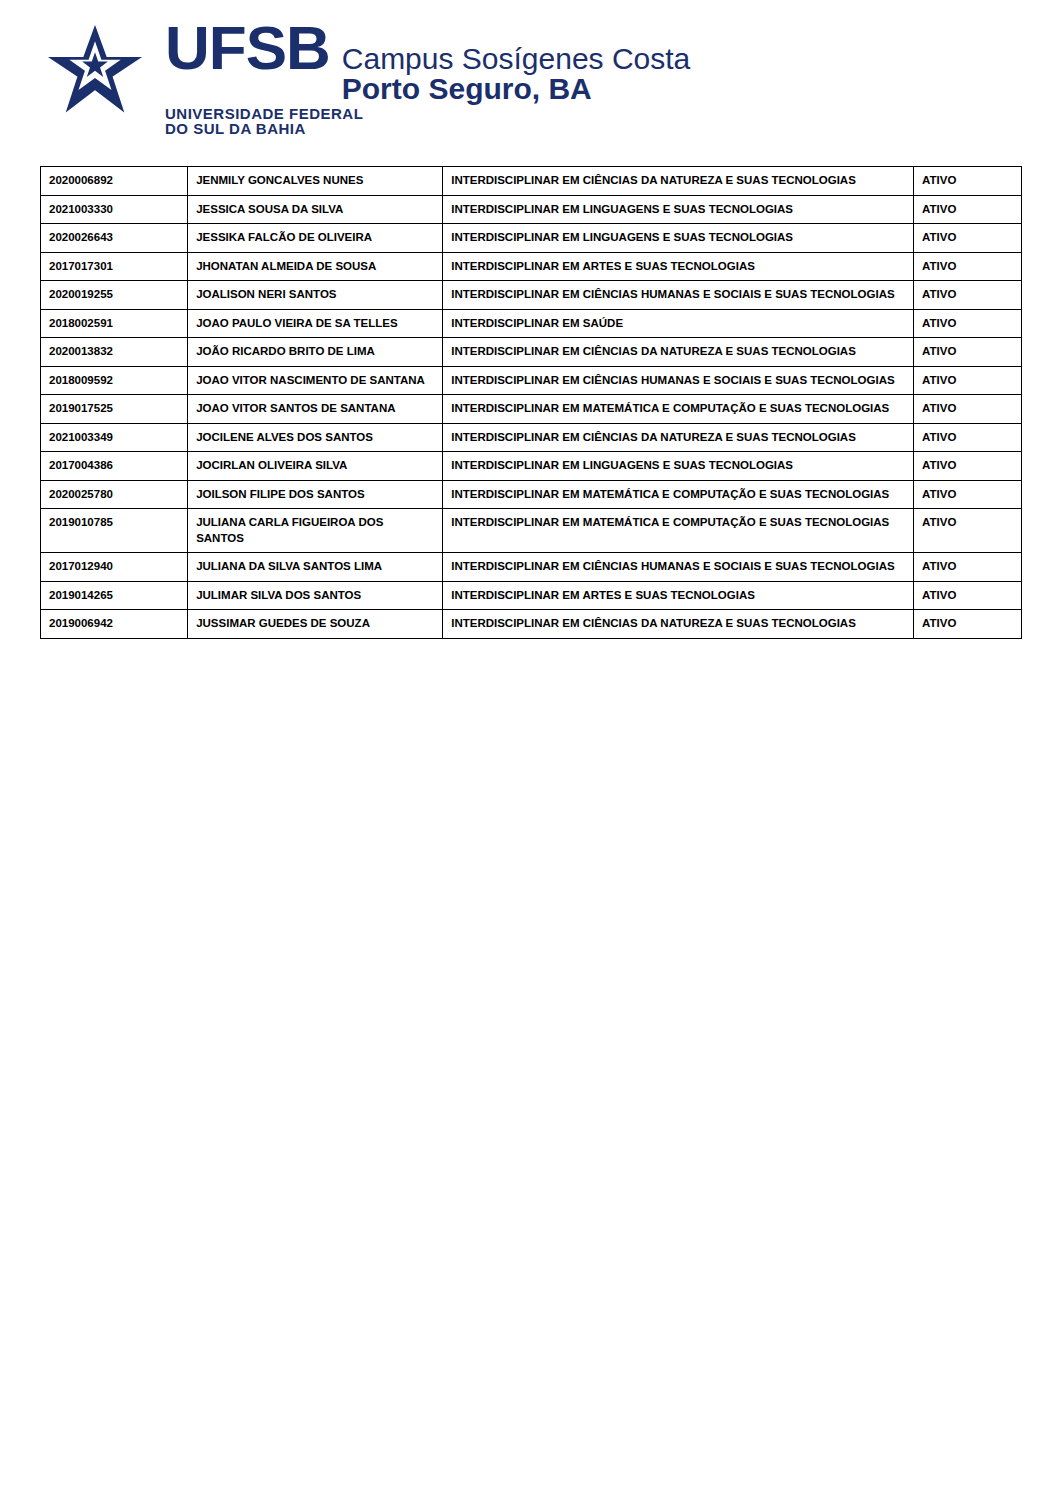UFSB
Campus Sosígenes Costa Porto Seguro, BA
UNIVERSIDADE FEDERAL
DO SUL DA BAHIA
| 2020006892 | JENMILY GONCALVES NUNES | INTERDISCIPLINAR EM CIÊNCIAS DA NATUREZA E SUAS TECNOLOGIAS | ATIVO |
| 2021003330 | JESSICA SOUSA DA SILVA | INTERDISCIPLINAR EM LINGUAGENS E SUAS TECNOLOGIAS | ATIVO |
| 2020026643 | JESSIKA FALCÃO DE OLIVEIRA | INTERDISCIPLINAR EM LINGUAGENS E SUAS TECNOLOGIAS | ATIVO |
| 2017017301 | JHONATAN ALMEIDA DE SOUSA | INTERDISCIPLINAR EM ARTES E SUAS TECNOLOGIAS | ATIVO |
| 2020019255 | JOALISON NERI SANTOS | INTERDISCIPLINAR EM CIÊNCIAS HUMANAS E SOCIAIS E SUAS TECNOLOGIAS | ATIVO |
| 2018002591 | JOAO PAULO VIEIRA DE SA TELLES | INTERDISCIPLINAR EM SAÚDE | ATIVO |
| 2020013832 | JOÃO RICARDO BRITO DE LIMA | INTERDISCIPLINAR EM CIÊNCIAS DA NATUREZA E SUAS TECNOLOGIAS | ATIVO |
| 2018009592 | JOAO VITOR NASCIMENTO DE SANTANA | INTERDISCIPLINAR EM CIÊNCIAS HUMANAS E SOCIAIS E SUAS TECNOLOGIAS | ATIVO |
| 2019017525 | JOAO VITOR SANTOS DE SANTANA | INTERDISCIPLINAR EM MATEMÁTICA E COMPUTAÇÃO E SUAS TECNOLOGIAS | ATIVO |
| 2021003349 | JOCILENE ALVES DOS SANTOS | INTERDISCIPLINAR EM CIÊNCIAS DA NATUREZA E SUAS TECNOLOGIAS | ATIVO |
| 2017004386 | JOCIRLAN OLIVEIRA SILVA | INTERDISCIPLINAR EM LINGUAGENS E SUAS TECNOLOGIAS | ATIVO |
| 2020025780 | JOILSON FILIPE DOS SANTOS | INTERDISCIPLINAR EM MATEMÁTICA E COMPUTAÇÃO E SUAS TECNOLOGIAS | ATIVO |
| 2019010785 | JULIANA CARLA FIGUEIROA DOS SANTOS | INTERDISCIPLINAR EM MATEMÁTICA E COMPUTAÇÃO E SUAS TECNOLOGIAS | ATIVO |
| 2017012940 | JULIANA DA SILVA SANTOS LIMA | INTERDISCIPLINAR EM CIÊNCIAS HUMANAS E SOCIAIS E SUAS TECNOLOGIAS | ATIVO |
| 2019014265 | JULIMAR SILVA DOS SANTOS | INTERDISCIPLINAR EM ARTES E SUAS TECNOLOGIAS | ATIVO |
| 2019006942 | JUSSIMAR GUEDES DE SOUZA | INTERDISCIPLINAR EM CIÊNCIAS DA NATUREZA E SUAS TECNOLOGIAS | ATIVO |